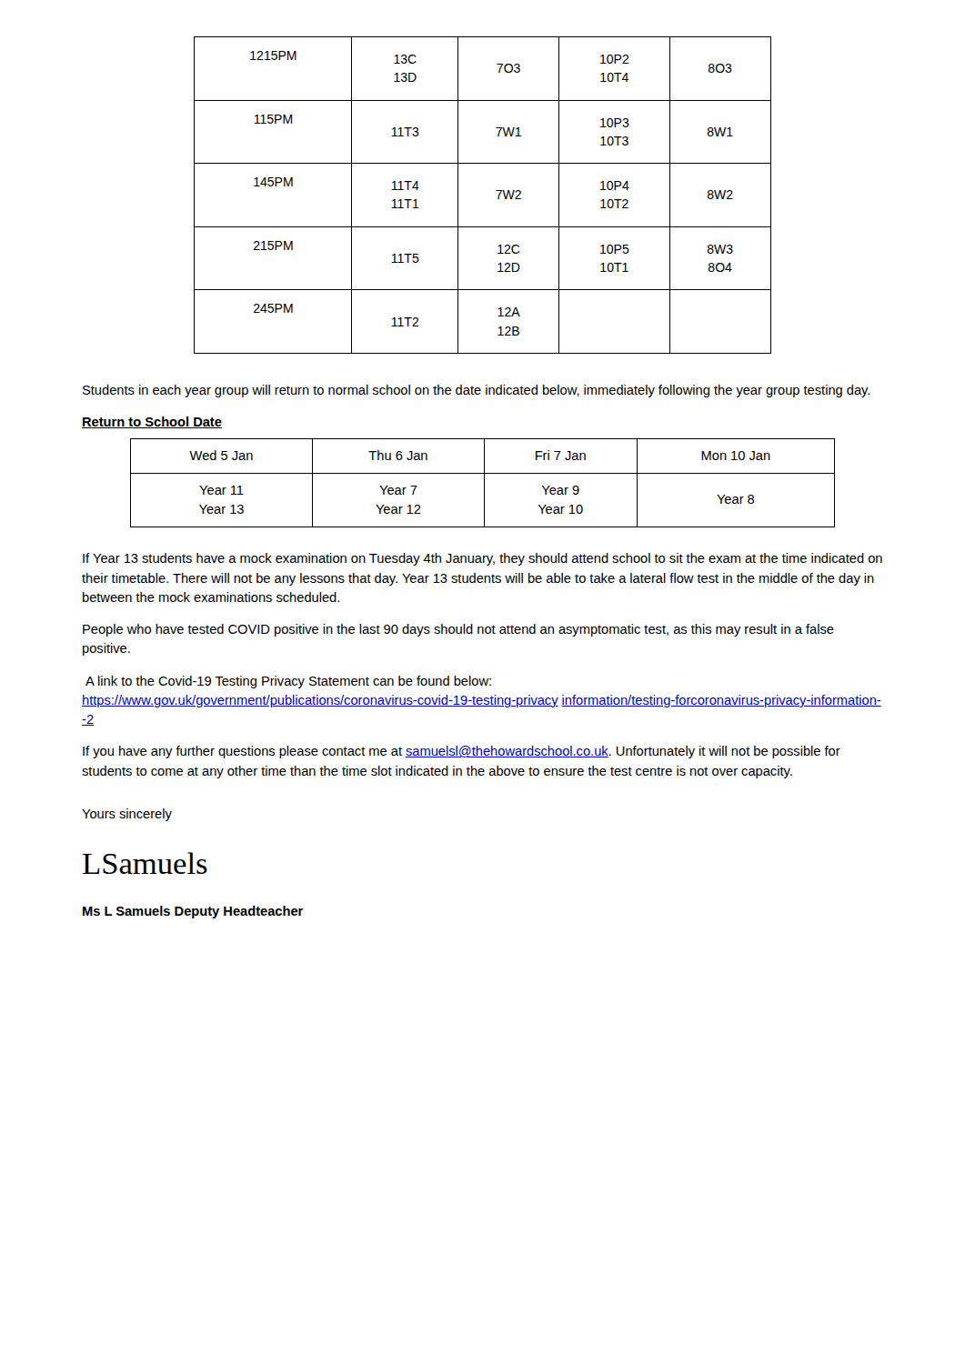| 1215PM | 13C 13D | 7O3 | 10P2 10T4 | 8O3 |
| 115PM | 11T3 | 7W1 | 10P3 10T3 | 8W1 |
| 145PM | 11T4 11T1 | 7W2 | 10P4 10T2 | 8W2 |
| 215PM | 11T5 | 12C 12D | 10P5 10T1 | 8W3 8O4 |
| 245PM | 11T2 | 12A 12B | | |
Students in each year group will return to normal school on the date indicated below, immediately following the year group testing day.
Return to School Date
| Wed 5 Jan | Thu 6 Jan | Fri 7 Jan | Mon 10 Jan |
| Year 11 Year 13 | Year 7 Year 12 | Year 9 Year 10 | Year 8 |
If Year 13 students have a mock examination on Tuesday 4th January, they should attend school to sit the exam at the time indicated on their timetable. There will not be any lessons that day. Year 13 students will be able to take a lateral flow test in the middle of the day in between the mock examinations scheduled.
People who have tested COVID positive in the last 90 days should not attend an asymptomatic test, as this may result in a false positive.
A link to the Covid-19 Testing Privacy Statement can be found below:
https://www.gov.uk/government/publications/coronavirus-covid-19-testing-privacy information/testing-forcoronavirus-privacy-information--2
If you have any further questions please contact me at samuelsl@thehowardschool.co.uk. Unfortunately it will not be possible for students to come at any other time than the time slot indicated in the above to ensure the test centre is not over capacity.
Yours sincerely
LSamuels
Ms L Samuels Deputy Headteacher